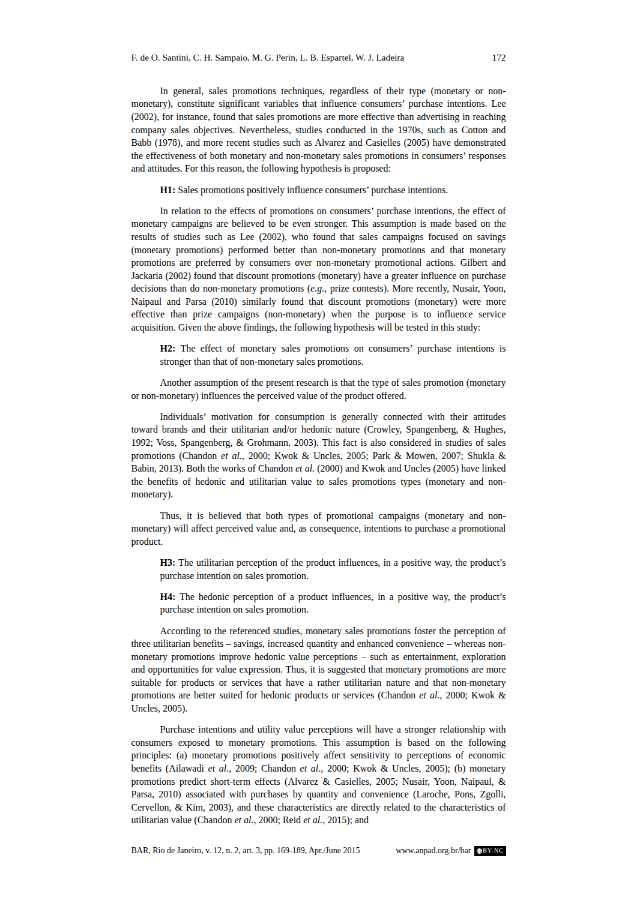F. de O. Santini, C. H. Sampaio, M. G. Perin, L. B. Espartel, W. J. Ladeira 172
In general, sales promotions techniques, regardless of their type (monetary or non-monetary), constitute significant variables that influence consumers’ purchase intentions. Lee (2002), for instance, found that sales promotions are more effective than advertising in reaching company sales objectives. Nevertheless, studies conducted in the 1970s, such as Cotton and Babb (1978), and more recent studies such as Alvarez and Casielles (2005) have demonstrated the effectiveness of both monetary and non-monetary sales promotions in consumers’ responses and attitudes. For this reason, the following hypothesis is proposed:
H1: Sales promotions positively influence consumers’ purchase intentions.
In relation to the effects of promotions on consumers’ purchase intentions, the effect of monetary campaigns are believed to be even stronger. This assumption is made based on the results of studies such as Lee (2002), who found that sales campaigns focused on savings (monetary promotions) performed better than non-monetary promotions and that monetary promotions are preferred by consumers over non-monetary promotional actions. Gilbert and Jackaria (2002) found that discount promotions (monetary) have a greater influence on purchase decisions than do non-monetary promotions (e.g., prize contests). More recently, Nusair, Yoon, Naipaul and Parsa (2010) similarly found that discount promotions (monetary) were more effective than prize campaigns (non-monetary) when the purpose is to influence service acquisition. Given the above findings, the following hypothesis will be tested in this study:
H2: The effect of monetary sales promotions on consumers’ purchase intentions is stronger than that of non-monetary sales promotions.
Another assumption of the present research is that the type of sales promotion (monetary or non-monetary) influences the perceived value of the product offered.
Individuals’ motivation for consumption is generally connected with their attitudes toward brands and their utilitarian and/or hedonic nature (Crowley, Spangenberg, & Hughes, 1992; Voss, Spangenberg, & Grohmann, 2003). This fact is also considered in studies of sales promotions (Chandon et al., 2000; Kwok & Uncles, 2005; Park & Mowen, 2007; Shukla & Babin, 2013). Both the works of Chandon et al. (2000) and Kwok and Uncles (2005) have linked the benefits of hedonic and utilitarian value to sales promotions types (monetary and non-monetary).
Thus, it is believed that both types of promotional campaigns (monetary and non-monetary) will affect perceived value and, as consequence, intentions to purchase a promotional product.
H3: The utilitarian perception of the product influences, in a positive way, the product’s purchase intention on sales promotion.
H4: The hedonic perception of a product influences, in a positive way, the product’s purchase intention on sales promotion.
According to the referenced studies, monetary sales promotions foster the perception of three utilitarian benefits – savings, increased quantity and enhanced convenience – whereas non-monetary promotions improve hedonic value perceptions – such as entertainment, exploration and opportunities for value expression. Thus, it is suggested that monetary promotions are more suitable for products or services that have a rather utilitarian nature and that non-monetary promotions are better suited for hedonic products or services (Chandon et al., 2000; Kwok & Uncles, 2005).
Purchase intentions and utility value perceptions will have a stronger relationship with consumers exposed to monetary promotions. This assumption is based on the following principles: (a) monetary promotions positively affect sensitivity to perceptions of economic benefits (Ailawadi et al., 2009; Chandon et al., 2000; Kwok & Uncles, 2005); (b) monetary promotions predict short-term effects (Alvarez & Casielles, 2005; Nusair, Yoon, Naipaul, & Parsa, 2010) associated with purchases by quantity and convenience (Laroche, Pons, Zgolli, Cervellon, & Kim, 2003), and these characteristics are directly related to the characteristics of utilitarian value (Chandon et al., 2000; Reid et al., 2015); and
BAR, Rio de Janeiro, v. 12, n. 2, art. 3, pp. 169-189, Apr./June 2015 www.anpad.org.br/bar cc BY-NC